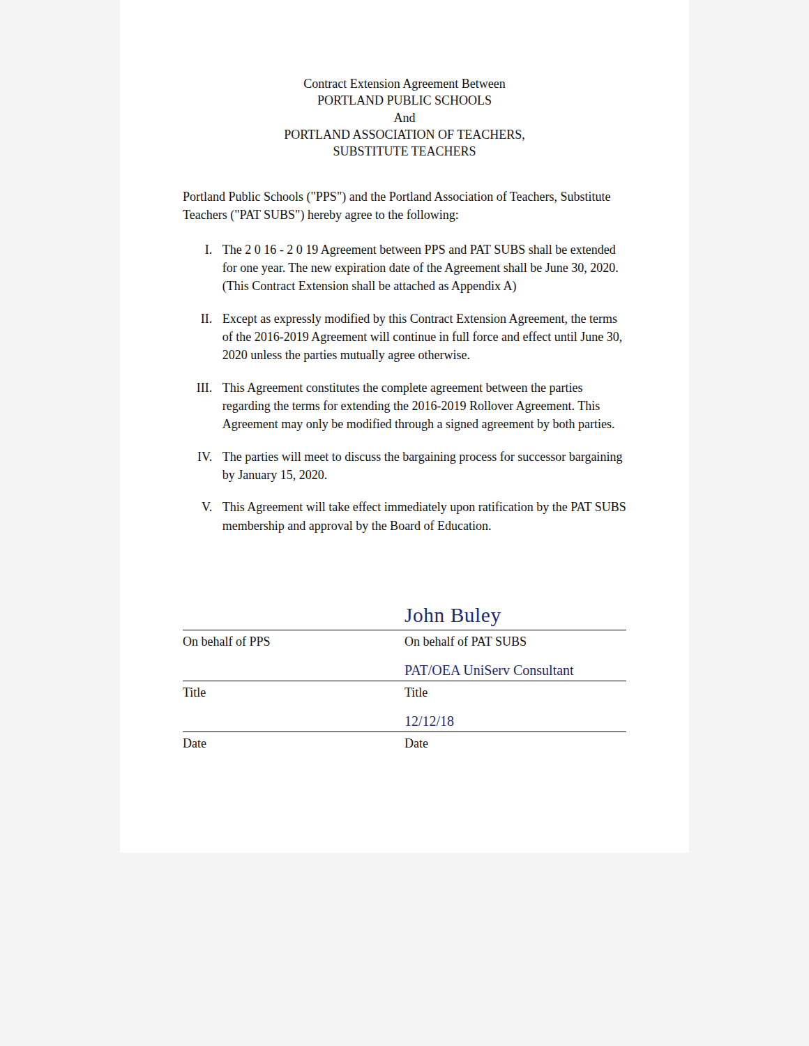Contract Extension Agreement Between
PORTLAND PUBLIC SCHOOLS
And
PORTLAND ASSOCIATION OF TEACHERS,
SUBSTITUTE TEACHERS
Portland Public Schools ("PPS") and the Portland Association of Teachers, Substitute Teachers ("PAT SUBS") hereby agree to the following:
The 2 0 16 - 2 0 19 Agreement between PPS and PAT SUBS shall be extended for one year. The new expiration date of the Agreement shall be June 30, 2020. (This Contract Extension shall be attached as Appendix A)
Except as expressly modified by this Contract Extension Agreement, the terms of the 2016-2019 Agreement will continue in full force and effect until June 30, 2020 unless the parties mutually agree otherwise.
This Agreement constitutes the complete agreement between the parties regarding the terms for extending the 2016-2019 Rollover Agreement. This Agreement may only be modified through a signed agreement by both parties.
The parties will meet to discuss the bargaining process for successor bargaining by January 15, 2020.
This Agreement will take effect immediately upon ratification by the PAT SUBS membership and approval by the Board of Education.
| | John Buley |
| On behalf of PPS | On behalf of PAT SUBS |
| | PAT/OEA UniServ Consultant |
| Title | Title |
| | 12/12/18 |
| Date | Date |